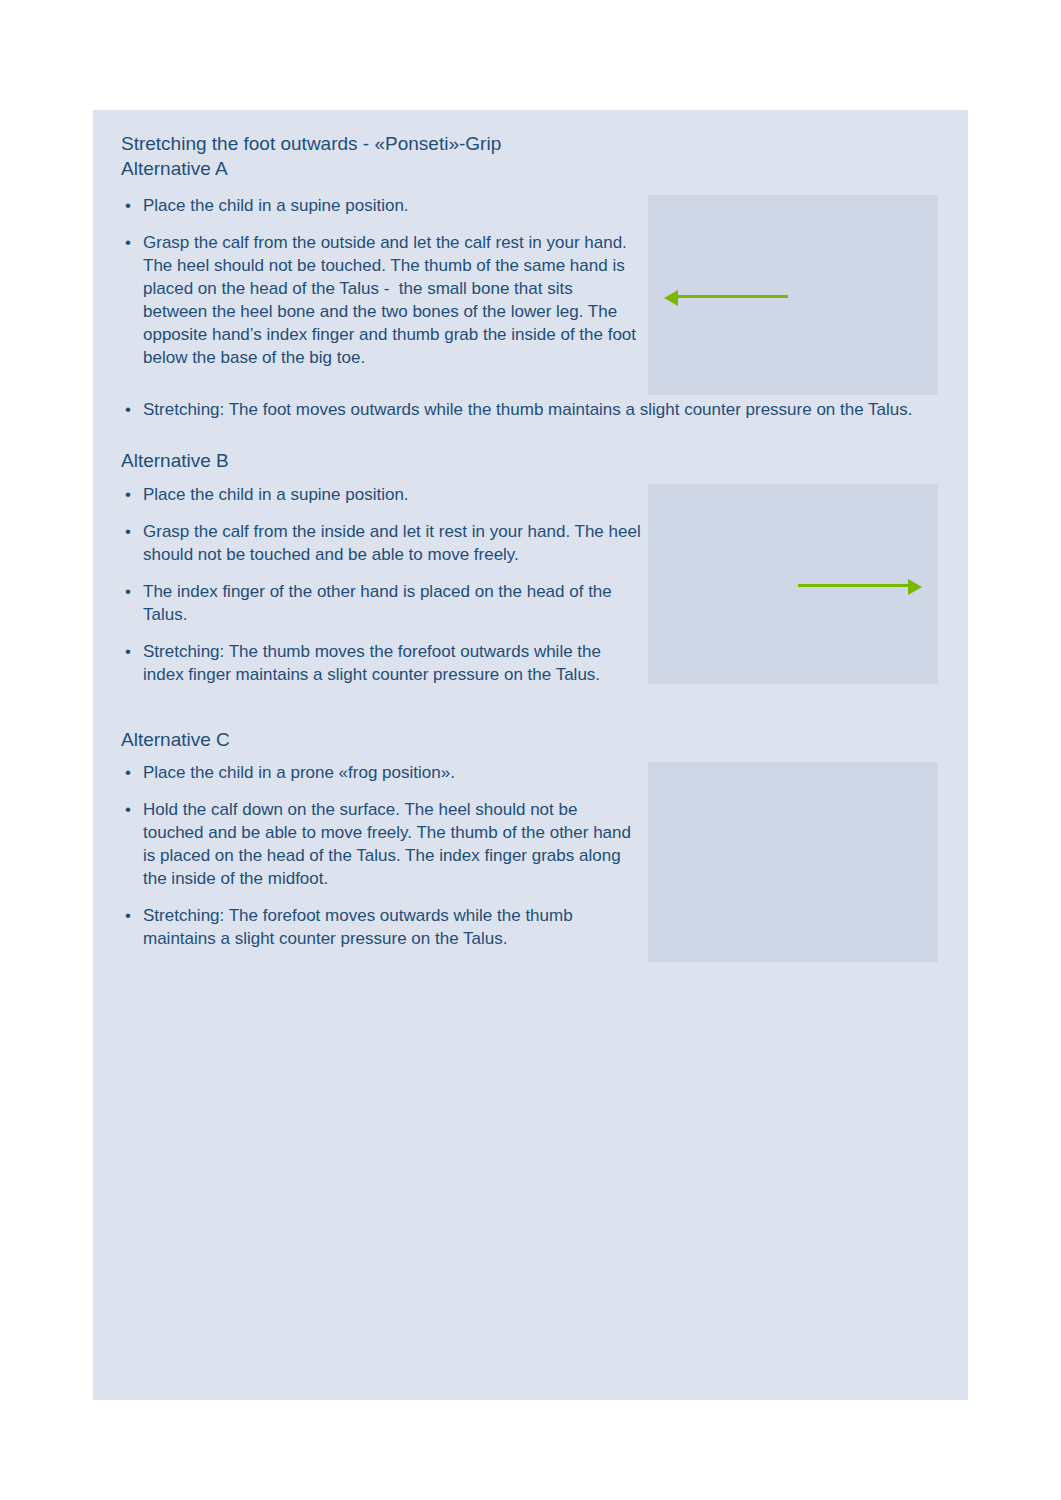Stretching the foot outwards - «Ponseti»-Grip
Alternative A
Place the child in a supine position.
Grasp the calf from the outside and let the calf rest in your hand. The heel should not be touched. The thumb of the same hand is placed on the head of the Talus - the small bone that sits between the heel bone and the two bones of the lower leg. The opposite hand’s index finger and thumb grab the inside of the foot below the base of the big toe.
Stretching: The foot moves outwards while the thumb maintains a slight counter pressure on the Talus.
Alternative B
Place the child in a supine position.
Grasp the calf from the inside and let it rest in your hand. The heel should not be touched and be able to move freely.
The index finger of the other hand is placed on the head of the Talus.
Stretching: The thumb moves the forefoot outwards while the index finger maintains a slight counter pressure on the Talus.
Alternative C
Place the child in a prone «frog position».
Hold the calf down on the surface. The heel should not be touched and be able to move freely. The thumb of the other hand is placed on the head of the Talus. The index finger grabs along the inside of the midfoot.
Stretching: The forefoot moves outwards while the thumb maintains a slight counter pressure on the Talus.